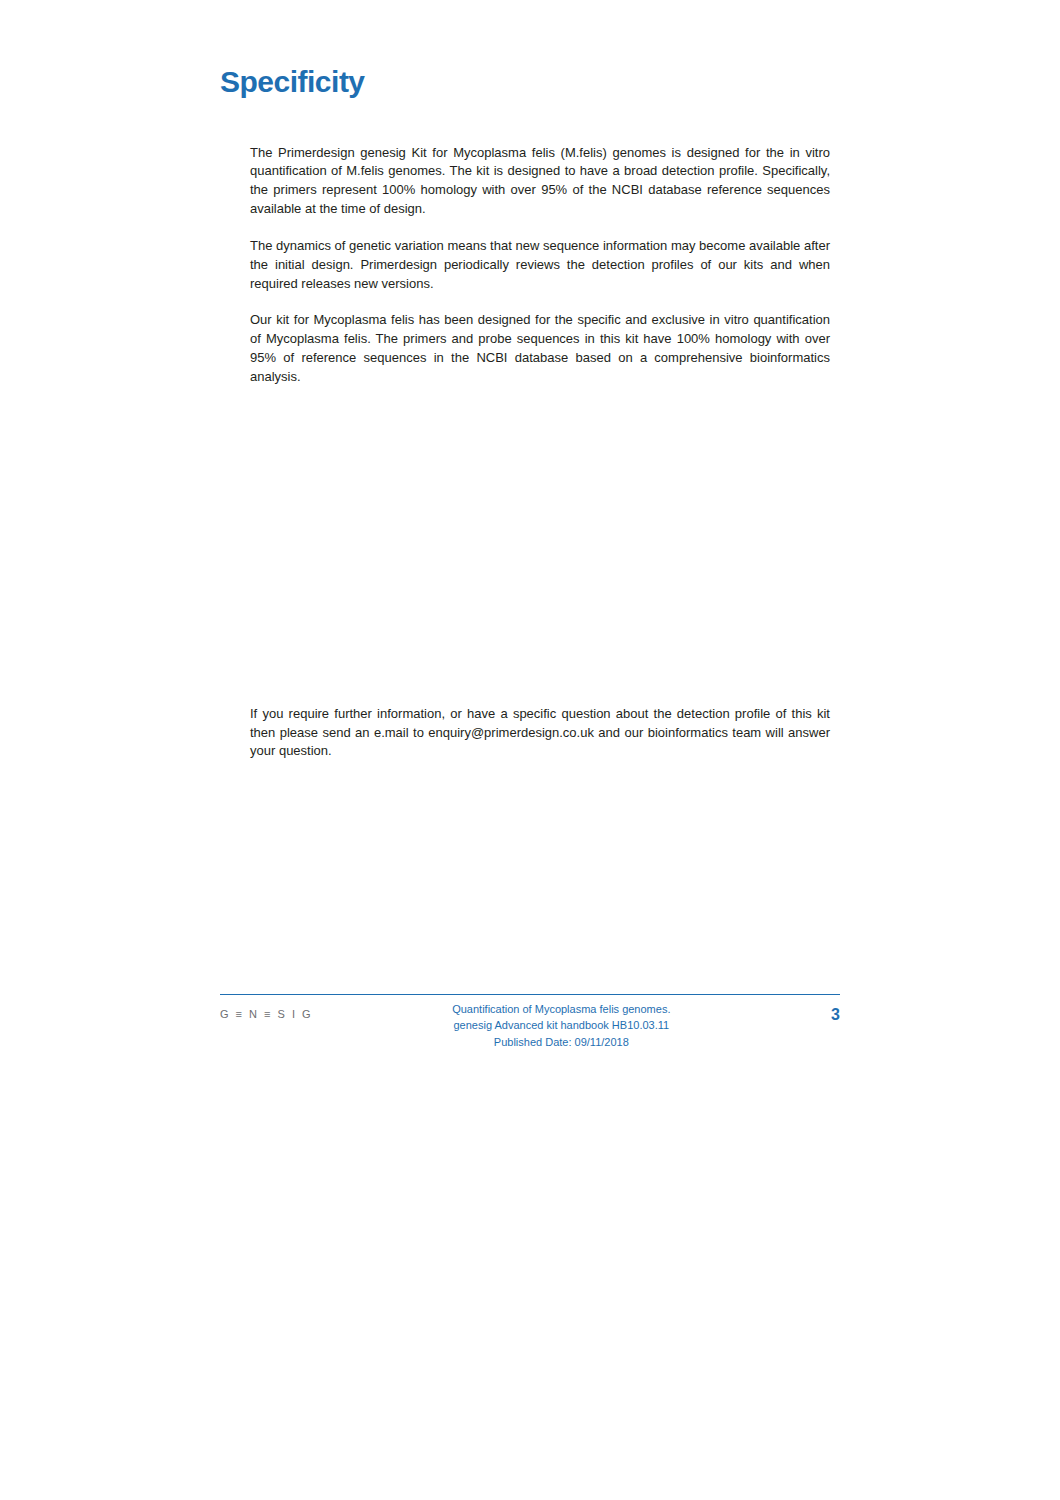Specificity
The Primerdesign genesig Kit for Mycoplasma felis (M.felis) genomes is designed for the in vitro quantification of M.felis genomes. The kit is designed to have a broad detection profile. Specifically, the primers represent 100% homology with over 95% of the NCBI database reference sequences available at the time of design.
The dynamics of genetic variation means that new sequence information may become available after the initial design. Primerdesign periodically reviews the detection profiles of our kits and when required releases new versions.
Our kit for Mycoplasma felis has been designed for the specific and exclusive in vitro quantification of Mycoplasma felis. The primers and probe sequences in this kit have 100% homology with over 95% of reference sequences in the NCBI database based on a comprehensive bioinformatics analysis.
If you require further information, or have a specific question about the detection profile of this kit then please send an e.mail to enquiry@primerdesign.co.uk and our bioinformatics team will answer your question.
G ≡ N ≡ S I G
Quantification of Mycoplasma felis genomes.
genesig Advanced kit handbook HB10.03.11
Published Date: 09/11/2018
3